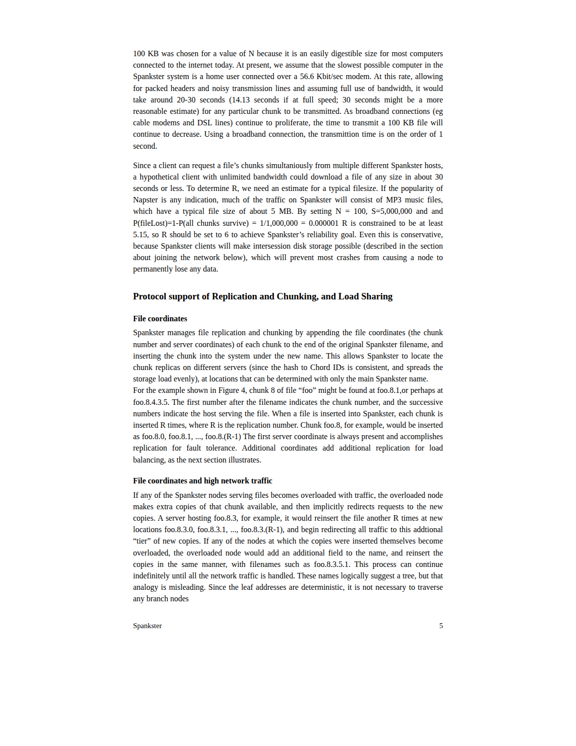100 KB was chosen for a value of N because it is an easily digestible size for most computers connected to the internet today. At present, we assume that the slowest possible computer in the Spankster system is a home user connected over a 56.6 Kbit/sec modem. At this rate, allowing for packed headers and noisy transmission lines and assuming full use of bandwidth, it would take around 20-30 seconds (14.13 seconds if at full speed; 30 seconds might be a more reasonable estimate) for any particular chunk to be transmitted. As broadband connections (eg cable modems and DSL lines) continue to proliferate, the time to transmit a 100 KB file will continue to decrease. Using a broadband connection, the transmittion time is on the order of 1 second.
Since a client can request a file’s chunks simultaniously from multiple different Spankster hosts, a hypothetical client with unlimited bandwidth could download a file of any size in about 30 seconds or less. To determine R, we need an estimate for a typical filesize. If the popularity of Napster is any indication, much of the traffic on Spankster will consist of MP3 music files, which have a typical file size of about 5 MB. By setting N = 100, S=5,000,000 and and P(fileLost)=1-P(all chunks survive) = 1/1,000,000 = 0.000001 R is constrained to be at least 5.15, so R should be set to 6 to achieve Spankster’s reliability goal. Even this is conservative, because Spankster clients will make intersession disk storage possible (described in the section about joining the network below), which will prevent most crashes from causing a node to permanently lose any data.
Protocol support of Replication and Chunking, and Load Sharing
File coordinates
Spankster manages file replication and chunking by appending the file coordinates (the chunk number and server coordinates) of each chunk to the end of the original Spankster filename, and inserting the chunk into the system under the new name. This allows Spankster to locate the chunk replicas on different servers (since the hash to Chord IDs is consistent, and spreads the storage load evenly), at locations that can be determined with only the main Spankster name.
For the example shown in Figure 4, chunk 8 of file “foo” might be found at foo.8.1,or perhaps at foo.8.4.3.5. The first number after the filename indicates the chunk number, and the successive numbers indicate the host serving the file. When a file is inserted into Spankster, each chunk is inserted R times, where R is the replication number. Chunk foo.8, for example, would be inserted as foo.8.0, foo.8.1, ..., foo.8.(R-1) The first server coordinate is always present and accomplishes replication for fault tolerance. Additional coordinates add additional replication for load balancing, as the next section illustrates.
File coordinates and high network traffic
If any of the Spankster nodes serving files becomes overloaded with traffic, the overloaded node makes extra copies of that chunk available, and then implicitly redirects requests to the new copies. A server hosting foo.8.3, for example, it would reinsert the file another R times at new locations foo.8.3.0, foo.8.3.1, ..., foo.8.3.(R-1), and begin redirecting all traffic to this addtional “tier” of new copies. If any of the nodes at which the copies were inserted themselves become overloaded, the overloaded node would add an additional field to the name, and reinsert the copies in the same manner, with filenames such as foo.8.3.5.1. This process can continue indefinitely until all the network traffic is handled. These names logically suggest a tree, but that analogy is misleading. Since the leaf addresses are deterministic, it is not necessary to traverse any branch nodes
Spankster 5